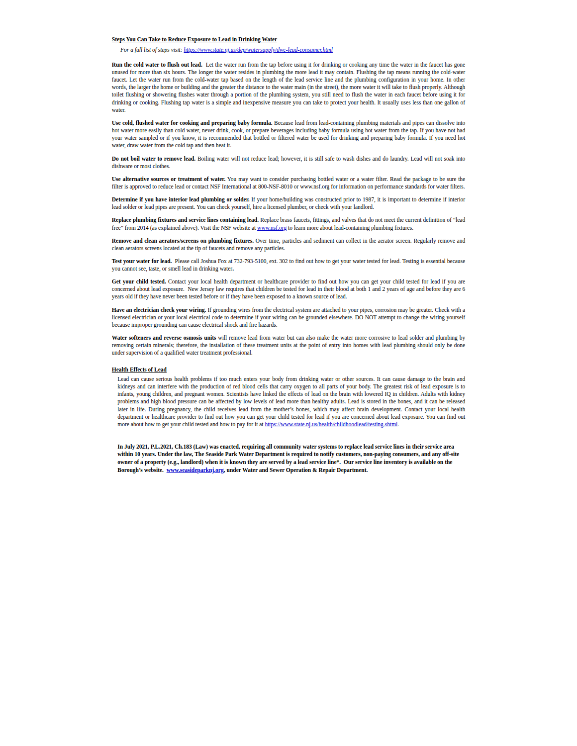Steps You Can Take to Reduce Exposure to Lead in Drinking Water
For a full list of steps visit: https://www.state.nj.us/dep/watersupply/dwc-lead-consumer.html
Run the cold water to flush out lead. Let the water run from the tap before using it for drinking or cooking any time the water in the faucet has gone unused for more than six hours. The longer the water resides in plumbing the more lead it may contain. Flushing the tap means running the cold-water faucet. Let the water run from the cold-water tap based on the length of the lead service line and the plumbing configuration in your home. In other words, the larger the home or building and the greater the distance to the water main (in the street), the more water it will take to flush properly. Although toilet flushing or showering flushes water through a portion of the plumbing system, you still need to flush the water in each faucet before using it for drinking or cooking. Flushing tap water is a simple and inexpensive measure you can take to protect your health. It usually uses less than one gallon of water.
Use cold, flushed water for cooking and preparing baby formula. Because lead from lead-containing plumbing materials and pipes can dissolve into hot water more easily than cold water, never drink, cook, or prepare beverages including baby formula using hot water from the tap. If you have not had your water sampled or if you know, it is recommended that bottled or filtered water be used for drinking and preparing baby formula. If you need hot water, draw water from the cold tap and then heat it.
Do not boil water to remove lead. Boiling water will not reduce lead; however, it is still safe to wash dishes and do laundry. Lead will not soak into dishware or most clothes.
Use alternative sources or treatment of water. You may want to consider purchasing bottled water or a water filter. Read the package to be sure the filter is approved to reduce lead or contact NSF International at 800-NSF-8010 or www.nsf.org for information on performance standards for water filters.
Determine if you have interior lead plumbing or solder. If your home/building was constructed prior to 1987, it is important to determine if interior lead solder or lead pipes are present. You can check yourself, hire a licensed plumber, or check with your landlord.
Replace plumbing fixtures and service lines containing lead. Replace brass faucets, fittings, and valves that do not meet the current definition of “lead free” from 2014 (as explained above). Visit the NSF website at www.nsf.org to learn more about lead-containing plumbing fixtures.
Remove and clean aerators/screens on plumbing fixtures. Over time, particles and sediment can collect in the aerator screen. Regularly remove and clean aerators screens located at the tip of faucets and remove any particles.
Test your water for lead. Please call Joshua Fox at 732-793-5100, ext. 302 to find out how to get your water tested for lead. Testing is essential because you cannot see, taste, or smell lead in drinking water.
Get your child tested. Contact your local health department or healthcare provider to find out how you can get your child tested for lead if you are concerned about lead exposure. New Jersey law requires that children be tested for lead in their blood at both 1 and 2 years of age and before they are 6 years old if they have never been tested before or if they have been exposed to a known source of lead.
Have an electrician check your wiring. If grounding wires from the electrical system are attached to your pipes, corrosion may be greater. Check with a licensed electrician or your local electrical code to determine if your wiring can be grounded elsewhere. DO NOT attempt to change the wiring yourself because improper grounding can cause electrical shock and fire hazards.
Water softeners and reverse osmosis units will remove lead from water but can also make the water more corrosive to lead solder and plumbing by removing certain minerals; therefore, the installation of these treatment units at the point of entry into homes with lead plumbing should only be done under supervision of a qualified water treatment professional.
Health Effects of Lead
Lead can cause serious health problems if too much enters your body from drinking water or other sources. It can cause damage to the brain and kidneys and can interfere with the production of red blood cells that carry oxygen to all parts of your body. The greatest risk of lead exposure is to infants, young children, and pregnant women. Scientists have linked the effects of lead on the brain with lowered IQ in children. Adults with kidney problems and high blood pressure can be affected by low levels of lead more than healthy adults. Lead is stored in the bones, and it can be released later in life. During pregnancy, the child receives lead from the mother’s bones, which may affect brain development. Contact your local health department or healthcare provider to find out how you can get your child tested for lead if you are concerned about lead exposure. You can find out more about how to get your child tested and how to pay for it at https://www.state.nj.us/health/childhoodlead/testing.shtml.
In July 2021, P.L.2021, Ch.183 (Law) was enacted, requiring all community water systems to replace lead service lines in their service area within 10 years. Under the law, The Seaside Park Water Department is required to notify customers, non-paying consumers, and any off-site owner of a property (e.g., landlord) when it is known they are served by a lead service line*. Our service line inventory is available on the Borough’s website. www.seasideparknj.org, under Water and Sewer Operation & Repair Department.